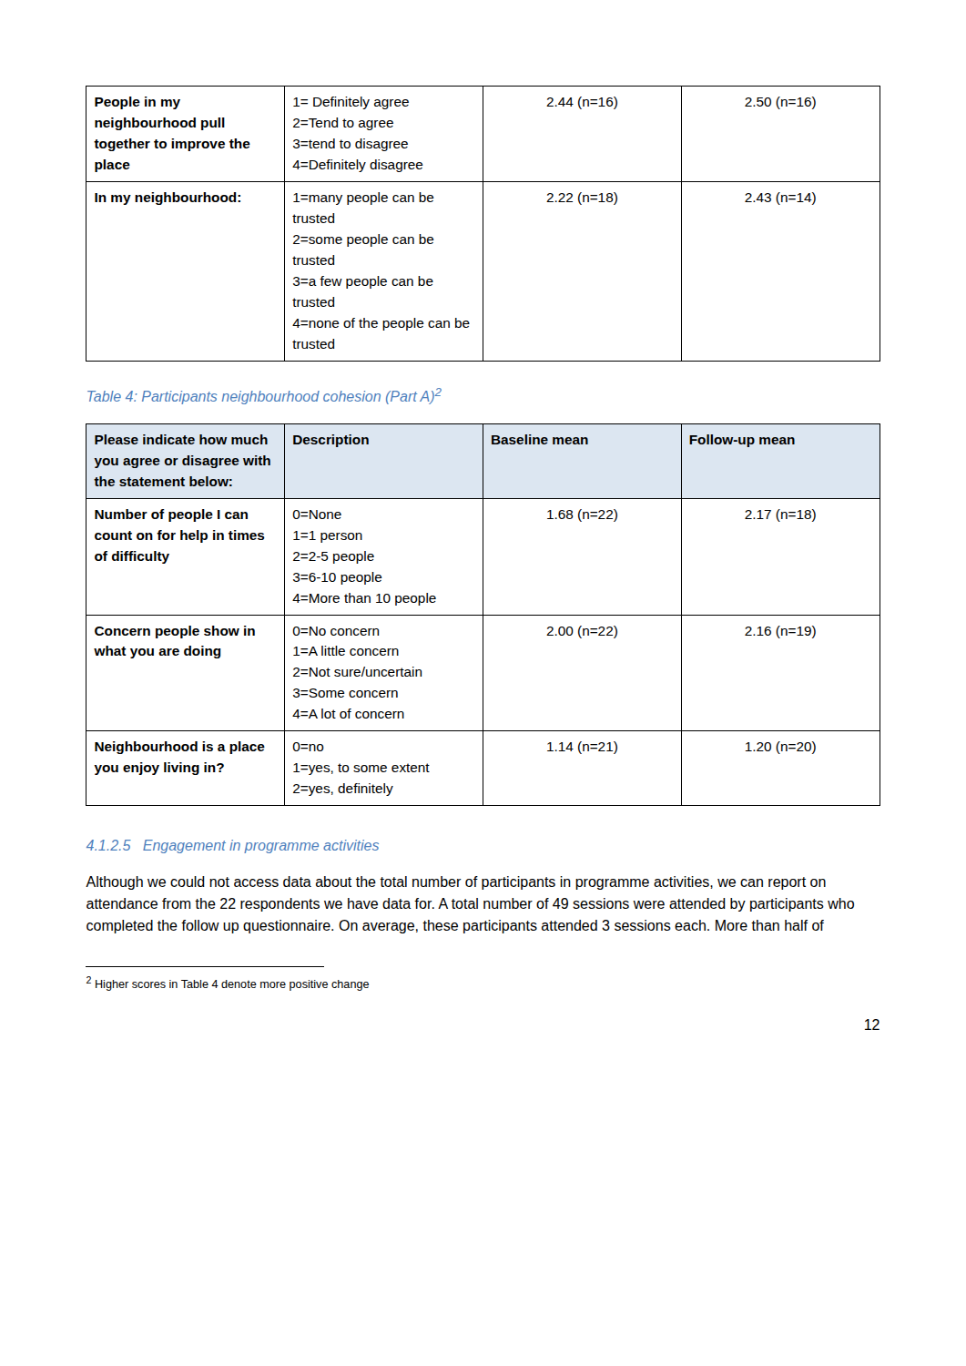| People in my neighbourhood pull together to improve the place | 1= Definitely agree 2=Tend to agree 3=tend to disagree 4=Definitely disagree | 2.44 (n=16) | 2.50 (n=16) |
| In my neighbourhood: | 1=many people can be trusted 2=some people can be trusted 3=a few people can be trusted 4=none of the people can be trusted | 2.22 (n=18) | 2.43 (n=14) |
Table 4: Participants neighbourhood cohesion (Part A)2
| Please indicate how much you agree or disagree with the statement below: | Description | Baseline mean | Follow-up mean |
| --- | --- | --- | --- |
| Number of people I can count on for help in times of difficulty | 0=None 1=1 person 2=2-5 people 3=6-10 people 4=More than 10 people | 1.68 (n=22) | 2.17 (n=18) |
| Concern people show in what you are doing | 0=No concern 1=A little concern 2=Not sure/uncertain 3=Some concern 4=A lot of concern | 2.00 (n=22) | 2.16 (n=19) |
| Neighbourhood is a place you enjoy living in? | 0=no 1=yes, to some extent 2=yes, definitely | 1.14 (n=21) | 1.20 (n=20) |
4.1.2.5 Engagement in programme activities
Although we could not access data about the total number of participants in programme activities, we can report on attendance from the 22 respondents we have data for. A total number of 49 sessions were attended by participants who completed the follow up questionnaire. On average, these participants attended 3 sessions each. More than half of
2 Higher scores in Table 4 denote more positive change
12